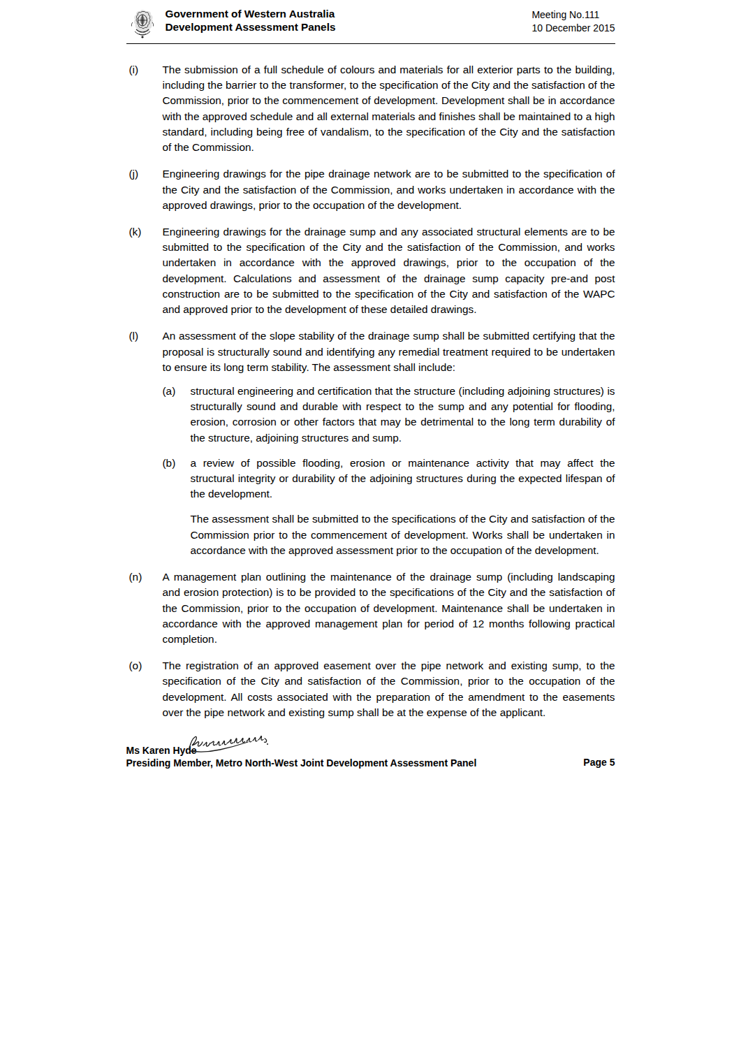Government of Western Australia
Development Assessment Panels
Meeting No.111
10 December 2015
(i)
The submission of a full schedule of colours and materials for all exterior parts to the building, including the barrier to the transformer, to the specification of the City and the satisfaction of the Commission, prior to the commencement of development. Development shall be in accordance with the approved schedule and all external materials and finishes shall be maintained to a high standard, including being free of vandalism, to the specification of the City and the satisfaction of the Commission.
(j)
Engineering drawings for the pipe drainage network are to be submitted to the specification of the City and the satisfaction of the Commission, and works undertaken in accordance with the approved drawings, prior to the occupation of the development.
(k)
Engineering drawings for the drainage sump and any associated structural elements are to be submitted to the specification of the City and the satisfaction of the Commission, and works undertaken in accordance with the approved drawings, prior to the occupation of the development. Calculations and assessment of the drainage sump capacity pre-and post construction are to be submitted to the specification of the City and satisfaction of the WAPC and approved prior to the development of these detailed drawings.
(l)
An assessment of the slope stability of the drainage sump shall be submitted certifying that the proposal is structurally sound and identifying any remedial treatment required to be undertaken to ensure its long term stability. The assessment shall include:
(a)
structural engineering and certification that the structure (including adjoining structures) is structurally sound and durable with respect to the sump and any potential for flooding, erosion, corrosion or other factors that may be detrimental to the long term durability of the structure, adjoining structures and sump.
(b)
a review of possible flooding, erosion or maintenance activity that may affect the structural integrity or durability of the adjoining structures during the expected lifespan of the development.
The assessment shall be submitted to the specifications of the City and satisfaction of the Commission prior to the commencement of development. Works shall be undertaken in accordance with the approved assessment prior to the occupation of the development.
(n)
A management plan outlining the maintenance of the drainage sump (including landscaping and erosion protection) is to be provided to the specifications of the City and the satisfaction of the Commission, prior to the occupation of development. Maintenance shall be undertaken in accordance with the approved management plan for period of 12 months following practical completion.
(o)
The registration of an approved easement over the pipe network and existing sump, to the specification of the City and satisfaction of the Commission, prior to the occupation of the development. All costs associated with the preparation of the amendment to the easements over the pipe network and existing sump shall be at the expense of the applicant.
Ms Karen Hyde
Presiding Member, Metro North-West Joint Development Assessment Panel
Page 5